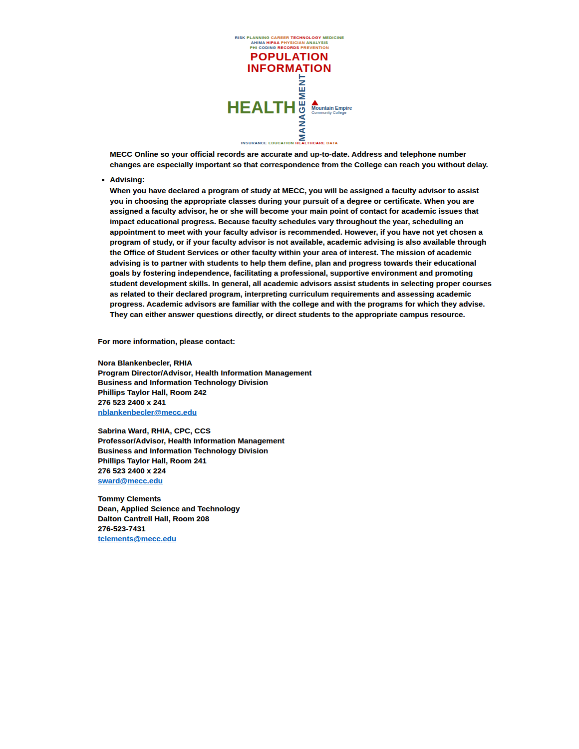RISK PLANNING CAREER TECHNOLOGY MEDICINE AHIMA HIPAA PHYSICIAN ANALYSIS PHI CODING RECORDS PREVENTION POPULATION INFORMATION HEALTH MANAGEMENT Mountain Empire Community College INSURANCE EDUCATION HEALTHCARE DATA
MECC Online so your official records are accurate and up-to-date. Address and telephone number changes are especially important so that correspondence from the College can reach you without delay.
Advising: When you have declared a program of study at MECC, you will be assigned a faculty advisor to assist you in choosing the appropriate classes during your pursuit of a degree or certificate. When you are assigned a faculty advisor, he or she will become your main point of contact for academic issues that impact educational progress. Because faculty schedules vary throughout the year, scheduling an appointment to meet with your faculty advisor is recommended. However, if you have not yet chosen a program of study, or if your faculty advisor is not available, academic advising is also available through the Office of Student Services or other faculty within your area of interest. The mission of academic advising is to partner with students to help them define, plan and progress towards their educational goals by fostering independence, facilitating a professional, supportive environment and promoting student development skills. In general, all academic advisors assist students in selecting proper courses as related to their declared program, interpreting curriculum requirements and assessing academic progress. Academic advisors are familiar with the college and with the programs for which they advise. They can either answer questions directly, or direct students to the appropriate campus resource.
For more information, please contact:
Nora Blankenbecler, RHIA
Program Director/Advisor, Health Information Management
Business and Information Technology Division
Phillips Taylor Hall, Room 242
276 523 2400 x 241
nblankenbecler@mecc.edu
Sabrina Ward, RHIA, CPC, CCS
Professor/Advisor, Health Information Management
Business and Information Technology Division
Phillips Taylor Hall, Room 241
276 523 2400 x 224
sward@mecc.edu
Tommy Clements
Dean, Applied Science and Technology
Dalton Cantrell Hall, Room 208
276-523-7431
tclements@mecc.edu